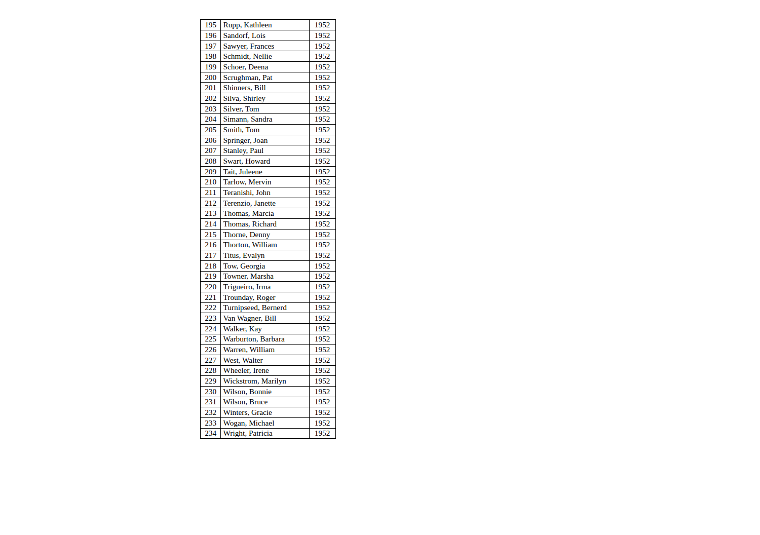| 195 | Rupp, Kathleen | 1952 |
| 196 | Sandorf, Lois | 1952 |
| 197 | Sawyer, Frances | 1952 |
| 198 | Schmidt, Nellie | 1952 |
| 199 | Schoer, Deena | 1952 |
| 200 | Scrughman, Pat | 1952 |
| 201 | Shinners, Bill | 1952 |
| 202 | Silva, Shirley | 1952 |
| 203 | Silver, Tom | 1952 |
| 204 | Simann, Sandra | 1952 |
| 205 | Smith, Tom | 1952 |
| 206 | Springer, Joan | 1952 |
| 207 | Stanley, Paul | 1952 |
| 208 | Swart, Howard | 1952 |
| 209 | Tait, Juleene | 1952 |
| 210 | Tarlow, Mervin | 1952 |
| 211 | Teranishi, John | 1952 |
| 212 | Terenzio, Janette | 1952 |
| 213 | Thomas, Marcia | 1952 |
| 214 | Thomas, Richard | 1952 |
| 215 | Thorne, Denny | 1952 |
| 216 | Thorton, William | 1952 |
| 217 | Titus, Evalyn | 1952 |
| 218 | Tow, Georgia | 1952 |
| 219 | Towner, Marsha | 1952 |
| 220 | Trigueiro, Irma | 1952 |
| 221 | Trounday, Roger | 1952 |
| 222 | Turnipseed, Bernerd | 1952 |
| 223 | Van Wagner, Bill | 1952 |
| 224 | Walker, Kay | 1952 |
| 225 | Warburton, Barbara | 1952 |
| 226 | Warren, William | 1952 |
| 227 | West, Walter | 1952 |
| 228 | Wheeler, Irene | 1952 |
| 229 | Wickstrom, Marilyn | 1952 |
| 230 | Wilson, Bonnie | 1952 |
| 231 | Wilson, Bruce | 1952 |
| 232 | Winters, Gracie | 1952 |
| 233 | Wogan, Michael | 1952 |
| 234 | Wright, Patricia | 1952 |